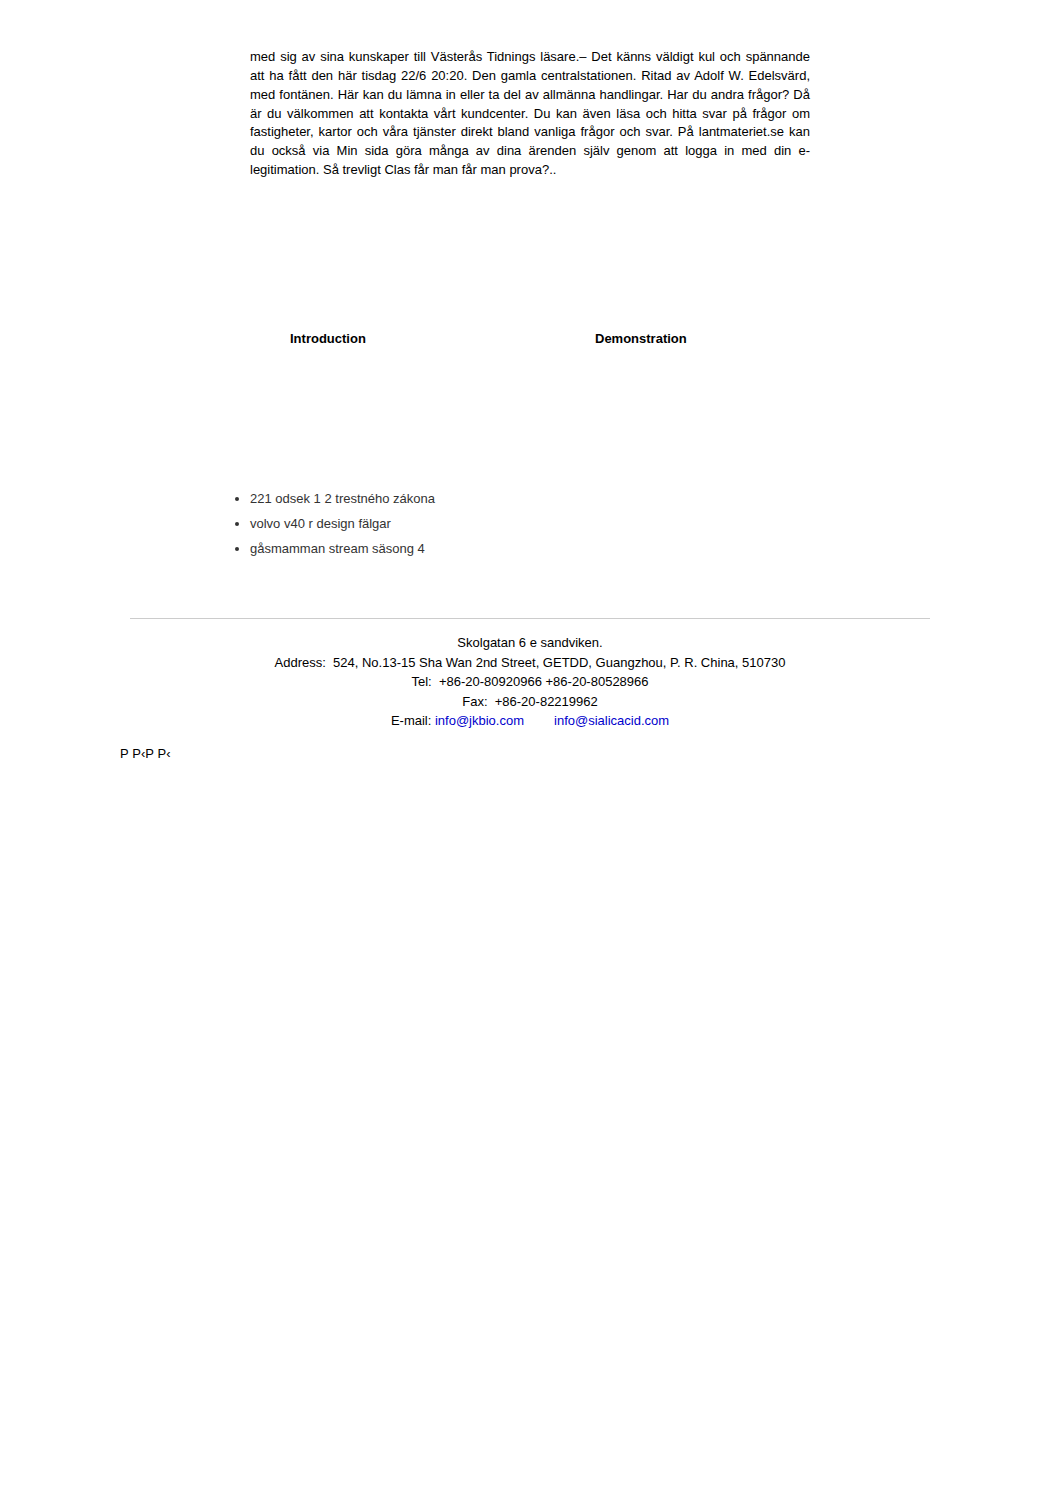med sig av sina kunskaper till Västerås Tidnings läsare.– Det känns väldigt kul och spännande att ha fått den här tisdag 22/6 20:20. Den gamla centralstationen. Ritad av Adolf W. Edelsvärd, med fontänen. Här kan du lämna in eller ta del av allmänna handlingar. Har du andra frågor? Då är du välkommen att kontakta vårt kundcenter. Du kan även läsa och hitta svar på frågor om fastigheter, kartor och våra tjänster direkt bland vanliga frågor och svar. På lantmateriet.se kan du också via Min sida göra många av dina ärenden själv genom att logga in med din e-legitimation. Så trevligt Clas får man får man prova?..
Introduction Demonstration
221 odsek 1 2 trestného zákona
volvo v40 r design fälgar
gåsmamman stream säsong 4
Skolgatan 6 e sandviken.
Address: 524, No.13-15 Sha Wan 2nd Street, GETDD, Guangzhou, P. R. China, 510730
Tel: +86-20-80920966 +86-20-80528966
Fax: +86-20-82219962
E-mail: info@jkbio.com info@sialicacid.com
Р Р‹Р Р‹